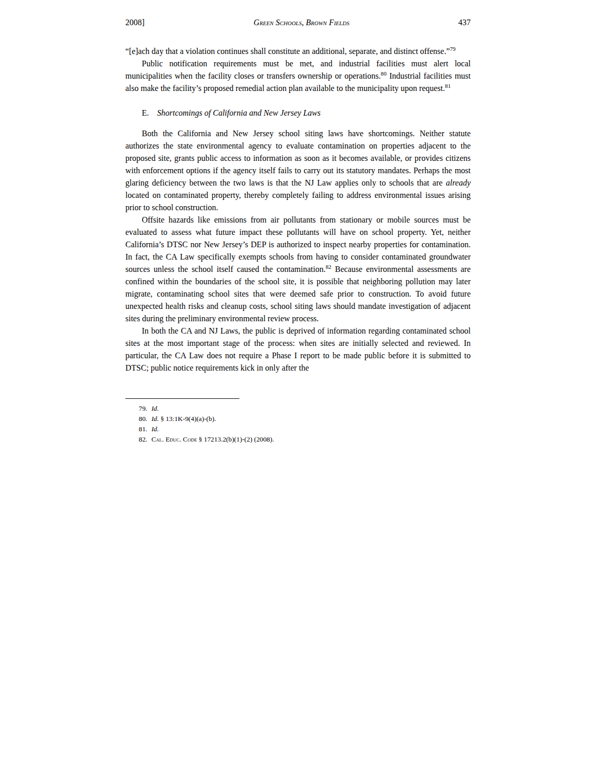2008] Green Schools, Brown Fields 437
“[e]ach day that a violation continues shall constitute an additional, separate, and distinct offense.”79
Public notification requirements must be met, and industrial facilities must alert local municipalities when the facility closes or transfers ownership or operations.80 Industrial facilities must also make the facility’s proposed remedial action plan available to the municipality upon request.81
E. Shortcomings of California and New Jersey Laws
Both the California and New Jersey school siting laws have shortcomings. Neither statute authorizes the state environmental agency to evaluate contamination on properties adjacent to the proposed site, grants public access to information as soon as it becomes available, or provides citizens with enforcement options if the agency itself fails to carry out its statutory mandates. Perhaps the most glaring deficiency between the two laws is that the NJ Law applies only to schools that are already located on contaminated property, thereby completely failing to address environmental issues arising prior to school construction.
Offsite hazards like emissions from air pollutants from stationary or mobile sources must be evaluated to assess what future impact these pollutants will have on school property. Yet, neither California’s DTSC nor New Jersey’s DEP is authorized to inspect nearby properties for contamination. In fact, the CA Law specifically exempts schools from having to consider contaminated groundwater sources unless the school itself caused the contamination.82 Because environmental assessments are confined within the boundaries of the school site, it is possible that neighboring pollution may later migrate, contaminating school sites that were deemed safe prior to construction. To avoid future unexpected health risks and cleanup costs, school siting laws should mandate investigation of adjacent sites during the preliminary environmental review process.
In both the CA and NJ Laws, the public is deprived of information regarding contaminated school sites at the most important stage of the process: when sites are initially selected and reviewed. In particular, the CA Law does not require a Phase I report to be made public before it is submitted to DTSC; public notice requirements kick in only after the
79. Id.
80. Id. § 13:1K-9(4)(a)-(b).
81. Id.
82. Cal. Educ. Code § 17213.2(b)(1)-(2) (2008).